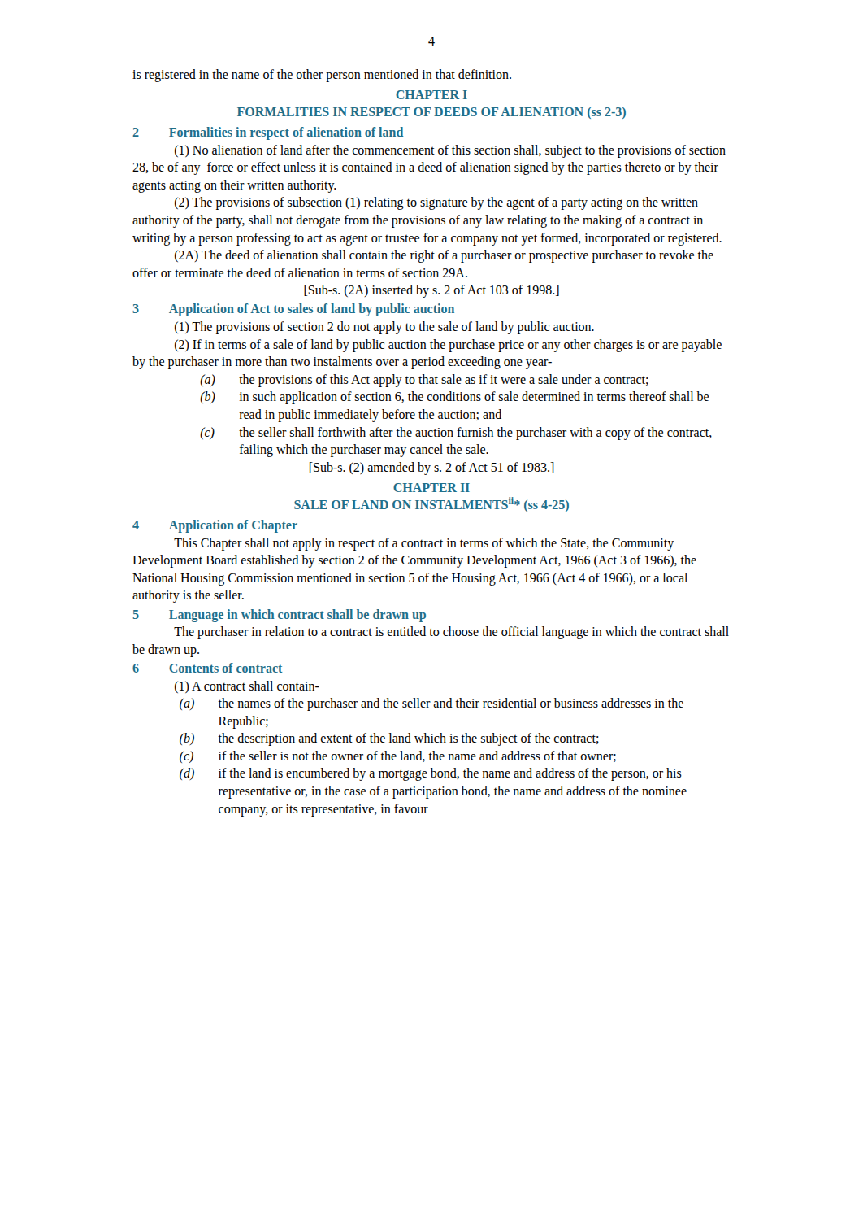4
is registered in the name of the other person mentioned in that definition.
CHAPTER I
FORMALITIES IN RESPECT OF DEEDS OF ALIENATION (ss 2-3)
2 Formalities in respect of alienation of land
(1) No alienation of land after the commencement of this section shall, subject to the provisions of section 28, be of any force or effect unless it is contained in a deed of alienation signed by the parties thereto or by their agents acting on their written authority.
(2) The provisions of subsection (1) relating to signature by the agent of a party acting on the written authority of the party, shall not derogate from the provisions of any law relating to the making of a contract in writing by a person professing to act as agent or trustee for a company not yet formed, incorporated or registered.
(2A) The deed of alienation shall contain the right of a purchaser or prospective purchaser to revoke the offer or terminate the deed of alienation in terms of section 29A.
[Sub-s. (2A) inserted by s. 2 of Act 103 of 1998.]
3 Application of Act to sales of land by public auction
(1) The provisions of section 2 do not apply to the sale of land by public auction.
(2) If in terms of a sale of land by public auction the purchase price or any other charges is or are payable by the purchaser in more than two instalments over a period exceeding one year-
(a) the provisions of this Act apply to that sale as if it were a sale under a contract;
(b) in such application of section 6, the conditions of sale determined in terms thereof shall be read in public immediately before the auction; and
(c) the seller shall forthwith after the auction furnish the purchaser with a copy of the contract, failing which the purchaser may cancel the sale.
[Sub-s. (2) amended by s. 2 of Act 51 of 1983.]
CHAPTER II
SALE OF LAND ON INSTALMENTSii* (ss 4-25)
4 Application of Chapter
This Chapter shall not apply in respect of a contract in terms of which the State, the Community Development Board established by section 2 of the Community Development Act, 1966 (Act 3 of 1966), the National Housing Commission mentioned in section 5 of the Housing Act, 1966 (Act 4 of 1966), or a local authority is the seller.
5 Language in which contract shall be drawn up
The purchaser in relation to a contract is entitled to choose the official language in which the contract shall be drawn up.
6 Contents of contract
(1) A contract shall contain-
(a) the names of the purchaser and the seller and their residential or business addresses in the Republic;
(b) the description and extent of the land which is the subject of the contract;
(c) if the seller is not the owner of the land, the name and address of that owner;
(d) if the land is encumbered by a mortgage bond, the name and address of the person, or his representative or, in the case of a participation bond, the name and address of the nominee company, or its representative, in favour